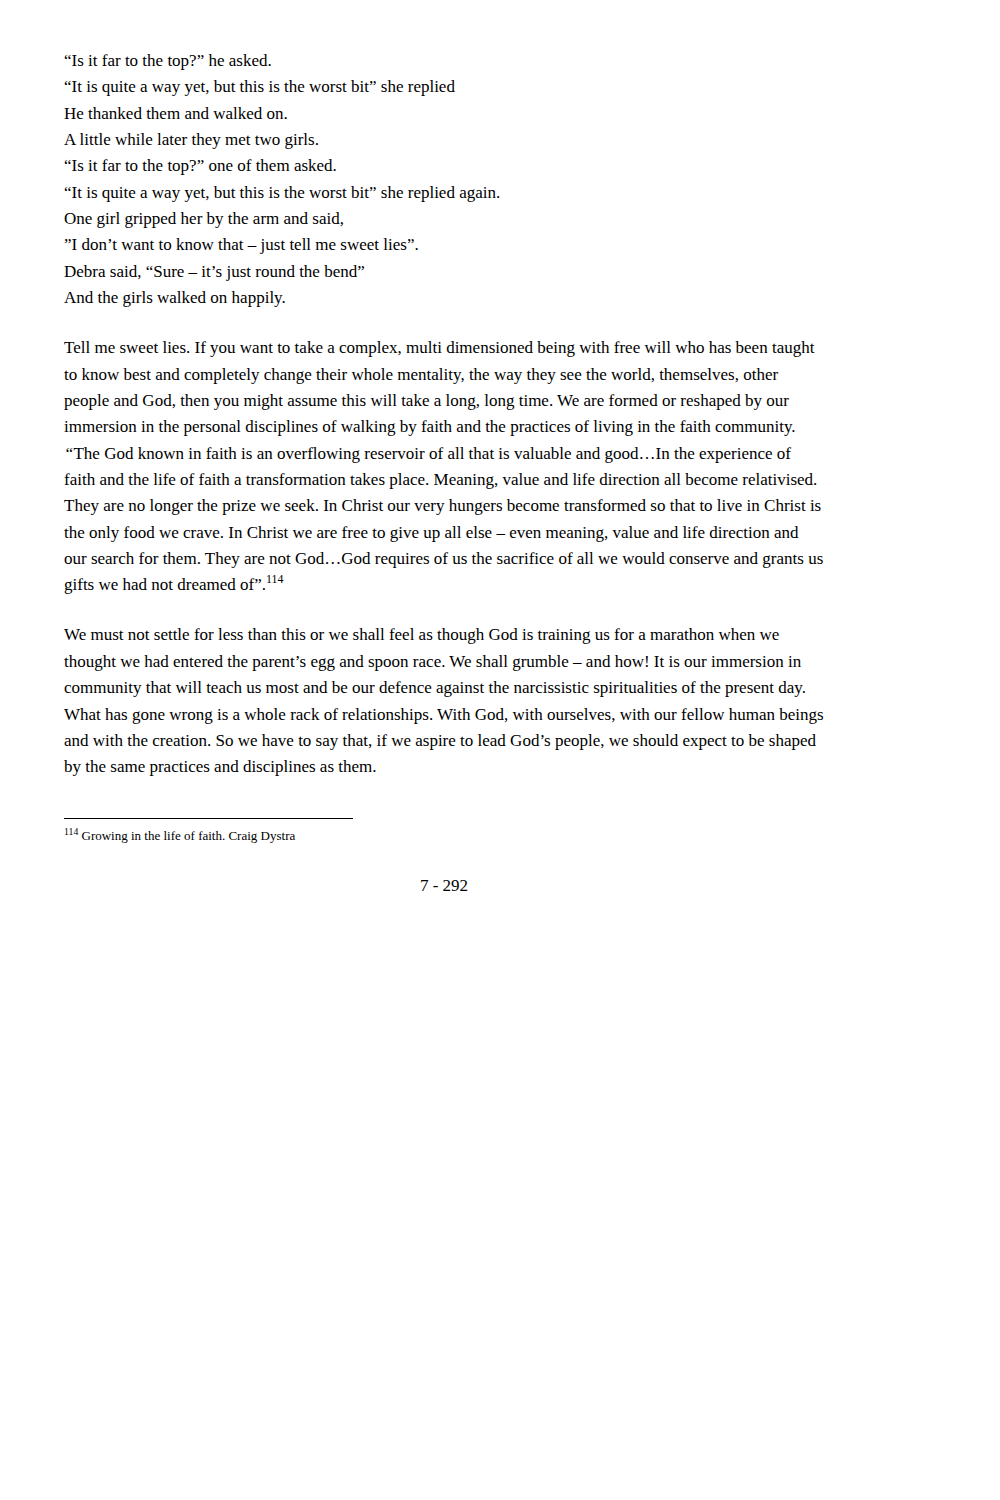“Is it far to the top?” he asked.
“It is quite a way yet, but this is the worst bit” she replied
He thanked them and walked on.
A little while later they met two girls.
“Is it far to the top?” one of them asked.
“It is quite a way yet, but this is the worst bit” she replied again.
One girl gripped her by the arm and said,
”I don’t want to know that – just tell me sweet lies”.
Debra said, “Sure – it’s just round the bend”
And the girls walked on happily.
Tell me sweet lies. If you want to take a complex, multi dimensioned being with free will who has been taught to know best and completely change their whole mentality, the way they see the world, themselves, other people and God, then you might assume this will take a long, long time. We are formed or reshaped by our immersion in the personal disciplines of walking by faith and the practices of living in the faith community. “The God known in faith is an overflowing reservoir of all that is valuable and good…In the experience of faith and the life of faith a transformation takes place. Meaning, value and life direction all become relativised. They are no longer the prize we seek. In Christ our very hungers become transformed so that to live in Christ is the only food we crave. In Christ we are free to give up all else – even meaning, value and life direction and our search for them. They are not God…God requires of us the sacrifice of all we would conserve and grants us gifts we had not dreamed of”.114
We must not settle for less than this or we shall feel as though God is training us for a marathon when we thought we had entered the parent’s egg and spoon race. We shall grumble – and how! It is our immersion in community that will teach us most and be our defence against the narcissistic spiritualities of the present day. What has gone wrong is a whole rack of relationships. With God, with ourselves, with our fellow human beings and with the creation. So we have to say that, if we aspire to lead God’s people, we should expect to be shaped by the same practices and disciplines as them.
114 Growing in the life of faith. Craig Dystra
7 - 292